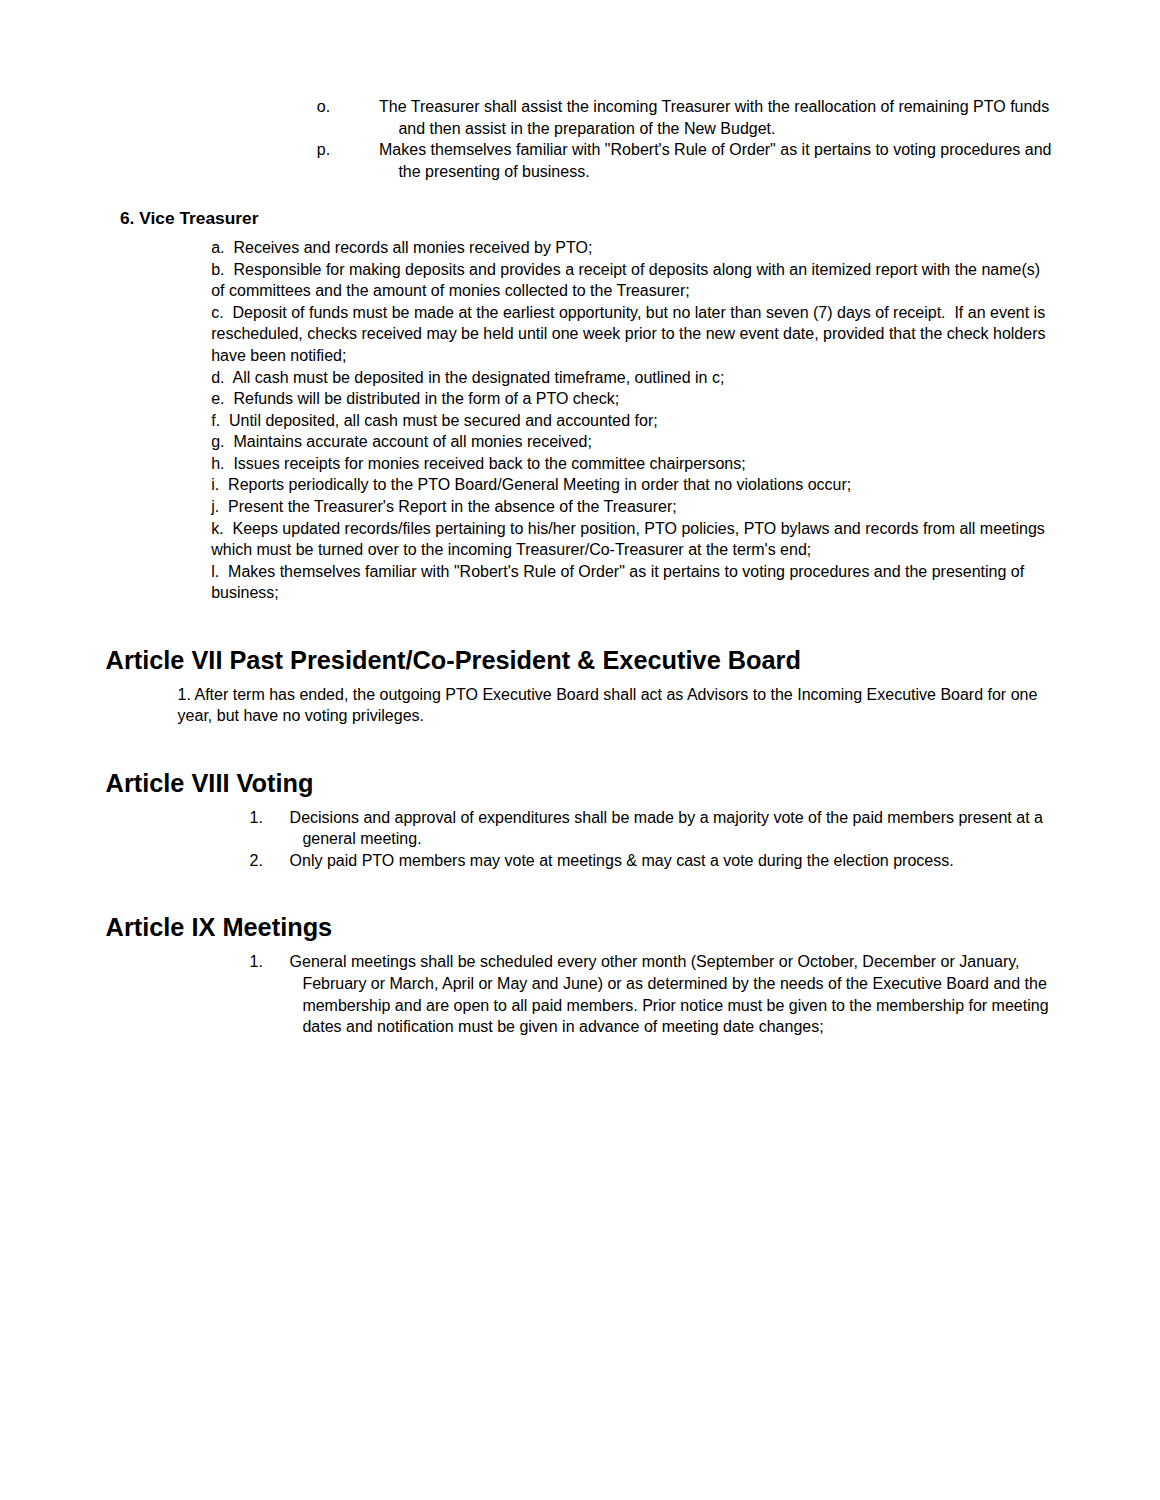o. The Treasurer shall assist the incoming Treasurer with the reallocation of remaining PTO funds and then assist in the preparation of the New Budget.
p. Makes themselves familiar with "Robert's Rule of Order" as it pertains to voting procedures and the presenting of business.
6. Vice Treasurer
a. Receives and records all monies received by PTO;
b. Responsible for making deposits and provides a receipt of deposits along with an itemized report with the name(s) of committees and the amount of monies collected to the Treasurer;
c. Deposit of funds must be made at the earliest opportunity, but no later than seven (7) days of receipt. If an event is rescheduled, checks received may be held until one week prior to the new event date, provided that the check holders have been notified;
d. All cash must be deposited in the designated timeframe, outlined in c;
e. Refunds will be distributed in the form of a PTO check;
f. Until deposited, all cash must be secured and accounted for;
g. Maintains accurate account of all monies received;
h. Issues receipts for monies received back to the committee chairpersons;
i. Reports periodically to the PTO Board/General Meeting in order that no violations occur;
j. Present the Treasurer's Report in the absence of the Treasurer;
k. Keeps updated records/files pertaining to his/her position, PTO policies, PTO bylaws and records from all meetings which must be turned over to the incoming Treasurer/Co-Treasurer at the term's end;
l. Makes themselves familiar with "Robert's Rule of Order" as it pertains to voting procedures and the presenting of business;
Article VII Past President/Co-President & Executive Board
1. After term has ended, the outgoing PTO Executive Board shall act as Advisors to the Incoming Executive Board for one year, but have no voting privileges.
Article VIII Voting
1. Decisions and approval of expenditures shall be made by a majority vote of the paid members present at a general meeting.
2. Only paid PTO members may vote at meetings & may cast a vote during the election process.
Article IX Meetings
1. General meetings shall be scheduled every other month (September or October, December or January, February or March, April or May and June) or as determined by the needs of the Executive Board and the membership and are open to all paid members. Prior notice must be given to the membership for meeting dates and notification must be given in advance of meeting date changes;